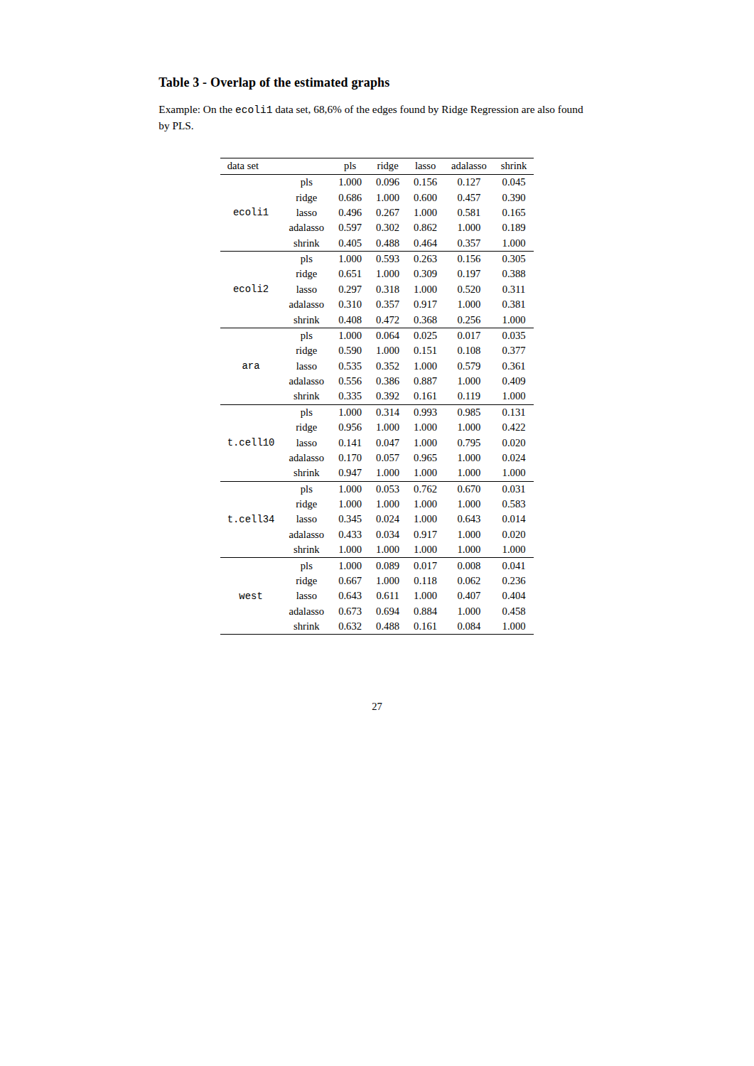Table 3 - Overlap of the estimated graphs
Example: On the ecoli1 data set, 68,6% of the edges found by Ridge Regression are also found by PLS.
| data set | | pls | ridge | lasso | adalasso | shrink |
| --- | --- | --- | --- | --- | --- | --- |
| | pls | 1.000 | 0.096 | 0.156 | 0.127 | 0.045 |
| | ridge | 0.686 | 1.000 | 0.600 | 0.457 | 0.390 |
| ecoli1 | lasso | 0.496 | 0.267 | 1.000 | 0.581 | 0.165 |
| | adalasso | 0.597 | 0.302 | 0.862 | 1.000 | 0.189 |
| | shrink | 0.405 | 0.488 | 0.464 | 0.357 | 1.000 |
| | pls | 1.000 | 0.593 | 0.263 | 0.156 | 0.305 |
| | ridge | 0.651 | 1.000 | 0.309 | 0.197 | 0.388 |
| ecoli2 | lasso | 0.297 | 0.318 | 1.000 | 0.520 | 0.311 |
| | adalasso | 0.310 | 0.357 | 0.917 | 1.000 | 0.381 |
| | shrink | 0.408 | 0.472 | 0.368 | 0.256 | 1.000 |
| | pls | 1.000 | 0.064 | 0.025 | 0.017 | 0.035 |
| | ridge | 0.590 | 1.000 | 0.151 | 0.108 | 0.377 |
| ara | lasso | 0.535 | 0.352 | 1.000 | 0.579 | 0.361 |
| | adalasso | 0.556 | 0.386 | 0.887 | 1.000 | 0.409 |
| | shrink | 0.335 | 0.392 | 0.161 | 0.119 | 1.000 |
| | pls | 1.000 | 0.314 | 0.993 | 0.985 | 0.131 |
| | ridge | 0.956 | 1.000 | 1.000 | 1.000 | 0.422 |
| t.cell10 | lasso | 0.141 | 0.047 | 1.000 | 0.795 | 0.020 |
| | adalasso | 0.170 | 0.057 | 0.965 | 1.000 | 0.024 |
| | shrink | 0.947 | 1.000 | 1.000 | 1.000 | 1.000 |
| | pls | 1.000 | 0.053 | 0.762 | 0.670 | 0.031 |
| | ridge | 1.000 | 1.000 | 1.000 | 1.000 | 0.583 |
| t.cell34 | lasso | 0.345 | 0.024 | 1.000 | 0.643 | 0.014 |
| | adalasso | 0.433 | 0.034 | 0.917 | 1.000 | 0.020 |
| | shrink | 1.000 | 1.000 | 1.000 | 1.000 | 1.000 |
| | pls | 1.000 | 0.089 | 0.017 | 0.008 | 0.041 |
| | ridge | 0.667 | 1.000 | 0.118 | 0.062 | 0.236 |
| west | lasso | 0.643 | 0.611 | 1.000 | 0.407 | 0.404 |
| | adalasso | 0.673 | 0.694 | 0.884 | 1.000 | 0.458 |
| | shrink | 0.632 | 0.488 | 0.161 | 0.084 | 1.000 |
27